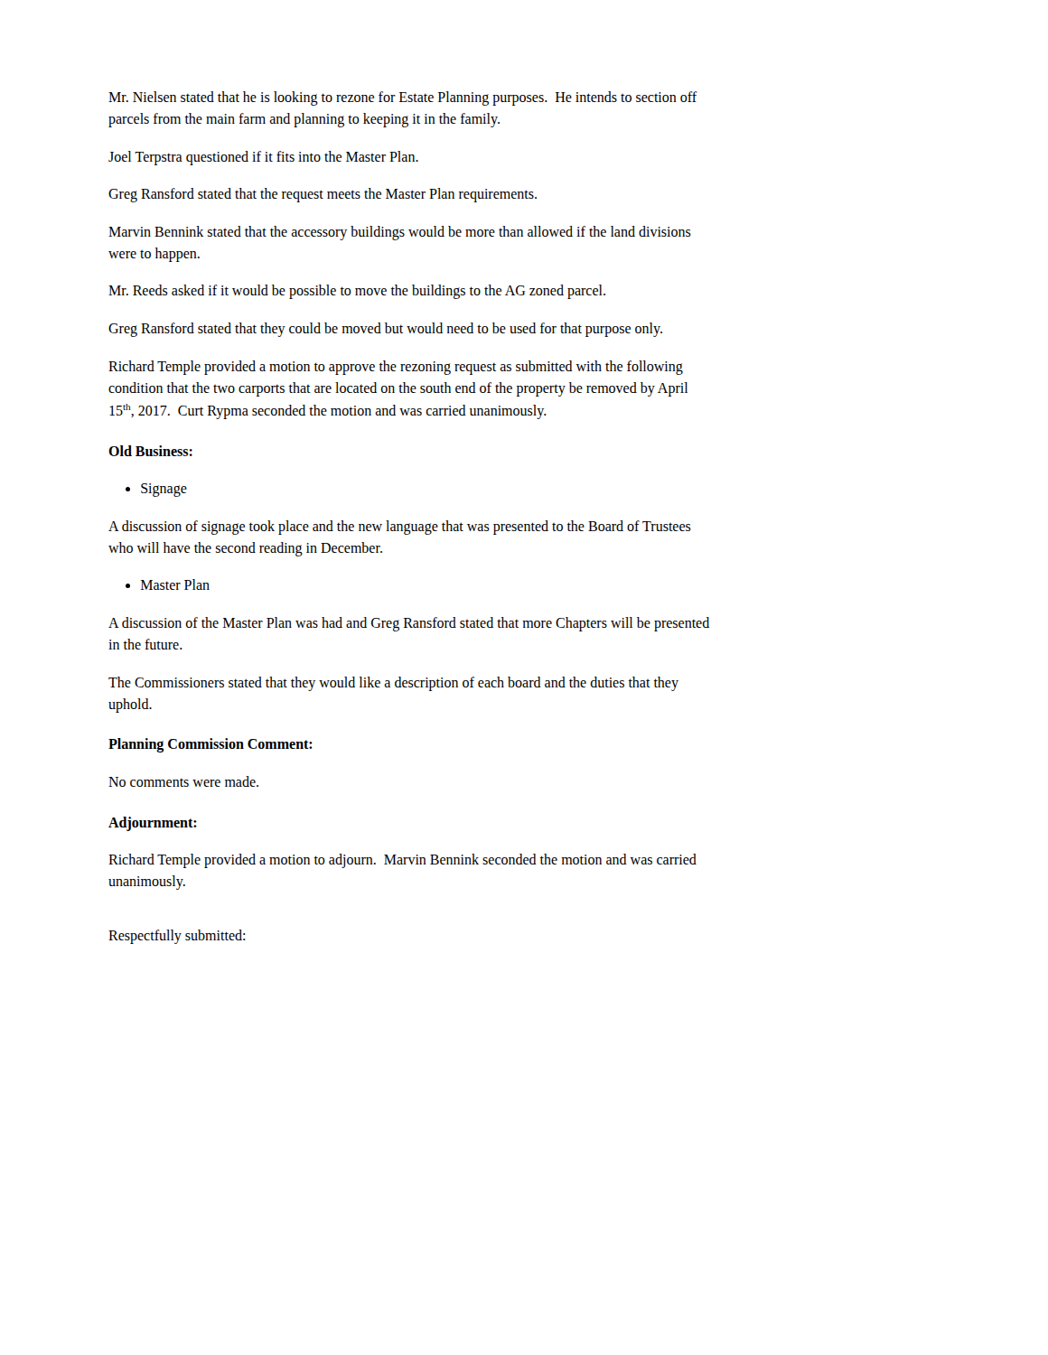Mr. Nielsen stated that he is looking to rezone for Estate Planning purposes. He intends to section off parcels from the main farm and planning to keeping it in the family.
Joel Terpstra questioned if it fits into the Master Plan.
Greg Ransford stated that the request meets the Master Plan requirements.
Marvin Bennink stated that the accessory buildings would be more than allowed if the land divisions were to happen.
Mr. Reeds asked if it would be possible to move the buildings to the AG zoned parcel.
Greg Ransford stated that they could be moved but would need to be used for that purpose only.
Richard Temple provided a motion to approve the rezoning request as submitted with the following condition that the two carports that are located on the south end of the property be removed by April 15th, 2017. Curt Rypma seconded the motion and was carried unanimously.
Old Business:
Signage
A discussion of signage took place and the new language that was presented to the Board of Trustees who will have the second reading in December.
Master Plan
A discussion of the Master Plan was had and Greg Ransford stated that more Chapters will be presented in the future.
The Commissioners stated that they would like a description of each board and the duties that they uphold.
Planning Commission Comment:
No comments were made.
Adjournment:
Richard Temple provided a motion to adjourn. Marvin Bennink seconded the motion and was carried unanimously.
Respectfully submitted: